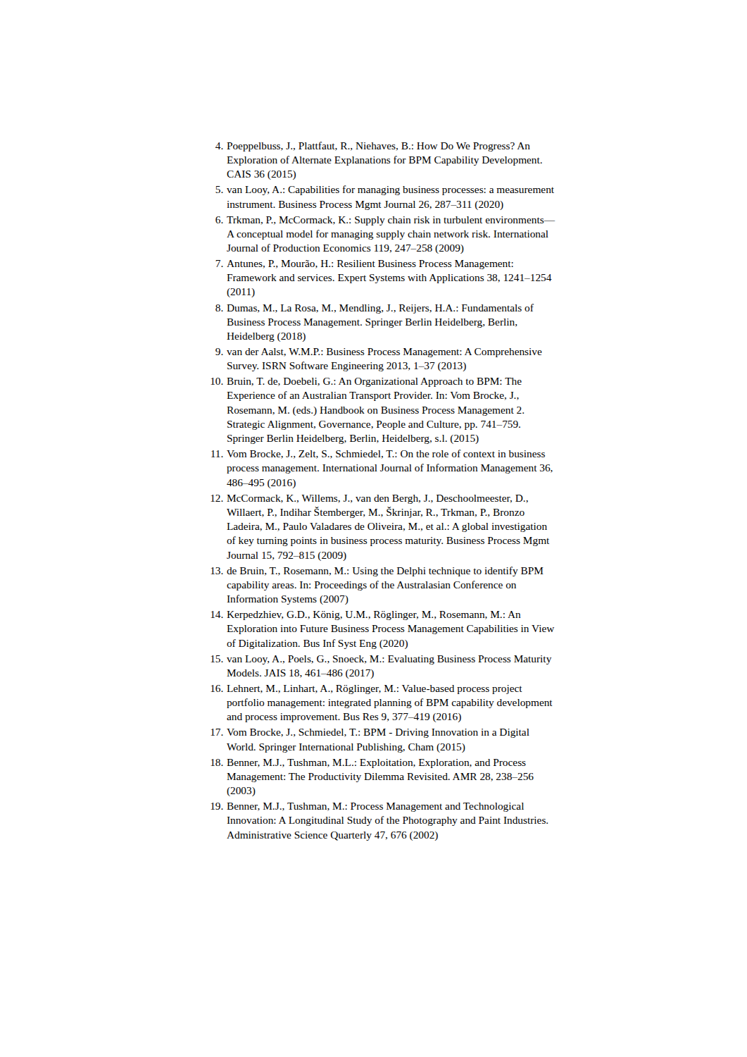Poeppelbuss, J., Plattfaut, R., Niehaves, B.: How Do We Progress? An Exploration of Alternate Explanations for BPM Capability Development. CAIS 36 (2015)
van Looy, A.: Capabilities for managing business processes: a measurement instrument. Business Process Mgmt Journal 26, 287–311 (2020)
Trkman, P., McCormack, K.: Supply chain risk in turbulent environments—A conceptual model for managing supply chain network risk. International Journal of Production Economics 119, 247–258 (2009)
Antunes, P., Mourão, H.: Resilient Business Process Management: Framework and services. Expert Systems with Applications 38, 1241–1254 (2011)
Dumas, M., La Rosa, M., Mendling, J., Reijers, H.A.: Fundamentals of Business Process Management. Springer Berlin Heidelberg, Berlin, Heidelberg (2018)
van der Aalst, W.M.P.: Business Process Management: A Comprehensive Survey. ISRN Software Engineering 2013, 1–37 (2013)
Bruin, T. de, Doebeli, G.: An Organizational Approach to BPM: The Experience of an Australian Transport Provider. In: Vom Brocke, J., Rosemann, M. (eds.) Handbook on Business Process Management 2. Strategic Alignment, Governance, People and Culture, pp. 741–759. Springer Berlin Heidelberg, Berlin, Heidelberg, s.l. (2015)
Vom Brocke, J., Zelt, S., Schmiedel, T.: On the role of context in business process management. International Journal of Information Management 36, 486–495 (2016)
McCormack, K., Willems, J., van den Bergh, J., Deschoolmeester, D., Willaert, P., Indihar Štemberger, M., Škrinjar, R., Trkman, P., Bronzo Ladeira, M., Paulo Valadares de Oliveira, M., et al.: A global investigation of key turning points in business process maturity. Business Process Mgmt Journal 15, 792–815 (2009)
de Bruin, T., Rosemann, M.: Using the Delphi technique to identify BPM capability areas. In: Proceedings of the Australasian Conference on Information Systems (2007)
Kerpedzhiev, G.D., König, U.M., Röglinger, M., Rosemann, M.: An Exploration into Future Business Process Management Capabilities in View of Digitalization. Bus Inf Syst Eng (2020)
van Looy, A., Poels, G., Snoeck, M.: Evaluating Business Process Maturity Models. JAIS 18, 461–486 (2017)
Lehnert, M., Linhart, A., Röglinger, M.: Value-based process project portfolio management: integrated planning of BPM capability development and process improvement. Bus Res 9, 377–419 (2016)
Vom Brocke, J., Schmiedel, T.: BPM - Driving Innovation in a Digital World. Springer International Publishing, Cham (2015)
Benner, M.J., Tushman, M.L.: Exploitation, Exploration, and Process Management: The Productivity Dilemma Revisited. AMR 28, 238–256 (2003)
Benner, M.J., Tushman, M.: Process Management and Technological Innovation: A Longitudinal Study of the Photography and Paint Industries. Administrative Science Quarterly 47, 676 (2002)